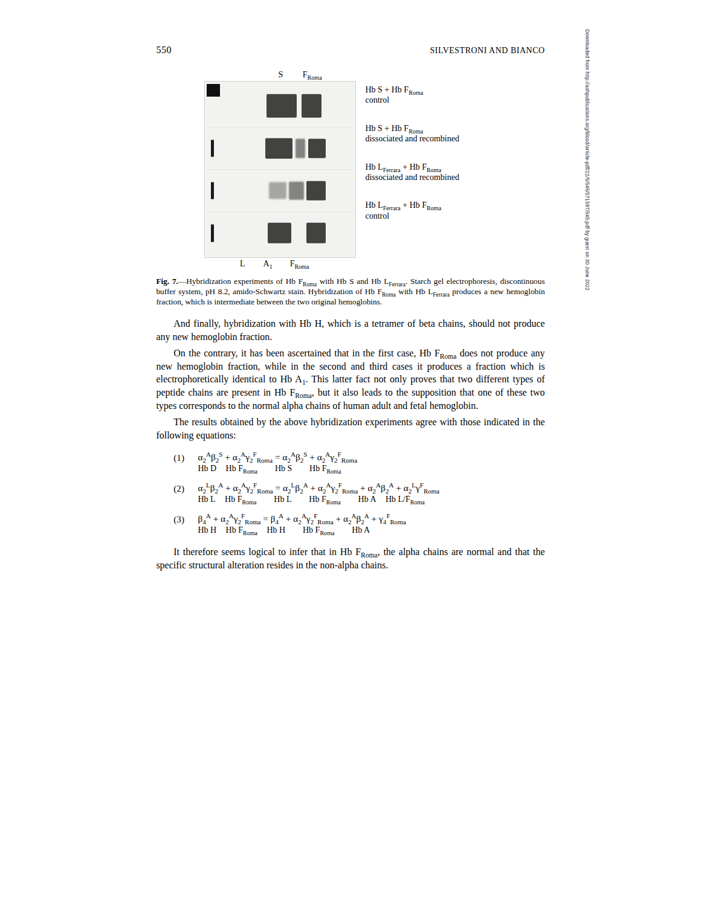Downloaded from http://ashpublications.org/blood/article-pdf/22/5/545/571597/545.pdf by guest on 30 June 2022
550 SILVESTRONI AND BIANCO
S FRoma
Hb S + Hb FRoma
control
Hb S + Hb FRoma
dissociated and recombined
Hb LFerrara + Hb FRoma
dissociated and recombined
Hb LFerrara + Hb FRoma
control
L A1 FRoma
Fig. 7.—Hybridization experiments of Hb FRoma with Hb S and Hb LFerrara. Starch gel electrophoresis, discontinuous buffer system, pH 8.2, amido-Schwartz stain. Hybridization of Hb FRoma with Hb LFerrara produces a new hemoglobin fraction, which is intermediate between the two original hemoglobins.
And finally, hybridization with Hb H, which is a tetramer of beta chains, should not produce any new hemoglobin fraction.
On the contrary, it has been ascertained that in the first case, Hb FRoma does not produce any new hemoglobin fraction, while in the second and third cases it produces a fraction which is electrophoretically identical to Hb A1. This latter fact not only proves that two different types of peptide chains are present in Hb FRoma, but it also leads to the supposition that one of these two types corresponds to the normal alpha chains of human adult and fetal hemoglobin.
The results obtained by the above hybridization experiments agree with those indicated in the following equations:
(1)
α2Aβ2S + α2Aγ2FRoma = α2Aβ2S + α2Aγ2FRoma
Hb D Hb FRoma Hb S Hb FRoma
(2)
α2Lβ2A + α2Aγ2FRoma = α2Lβ2A + α2Aγ2FRoma + α2Aβ2A + α2LγFRoma
Hb L Hb FRoma Hb L Hb FRoma Hb A Hb L/FRoma
(3)
β4A + α2Aγ2FRoma = β4A + α2Aγ2FRoma + α2Aβ2A + γ4FRoma
Hb H Hb FRoma Hb H Hb FRoma Hb A
It therefore seems logical to infer that in Hb FRoma, the alpha chains are normal and that the specific structural alteration resides in the non-alpha chains.